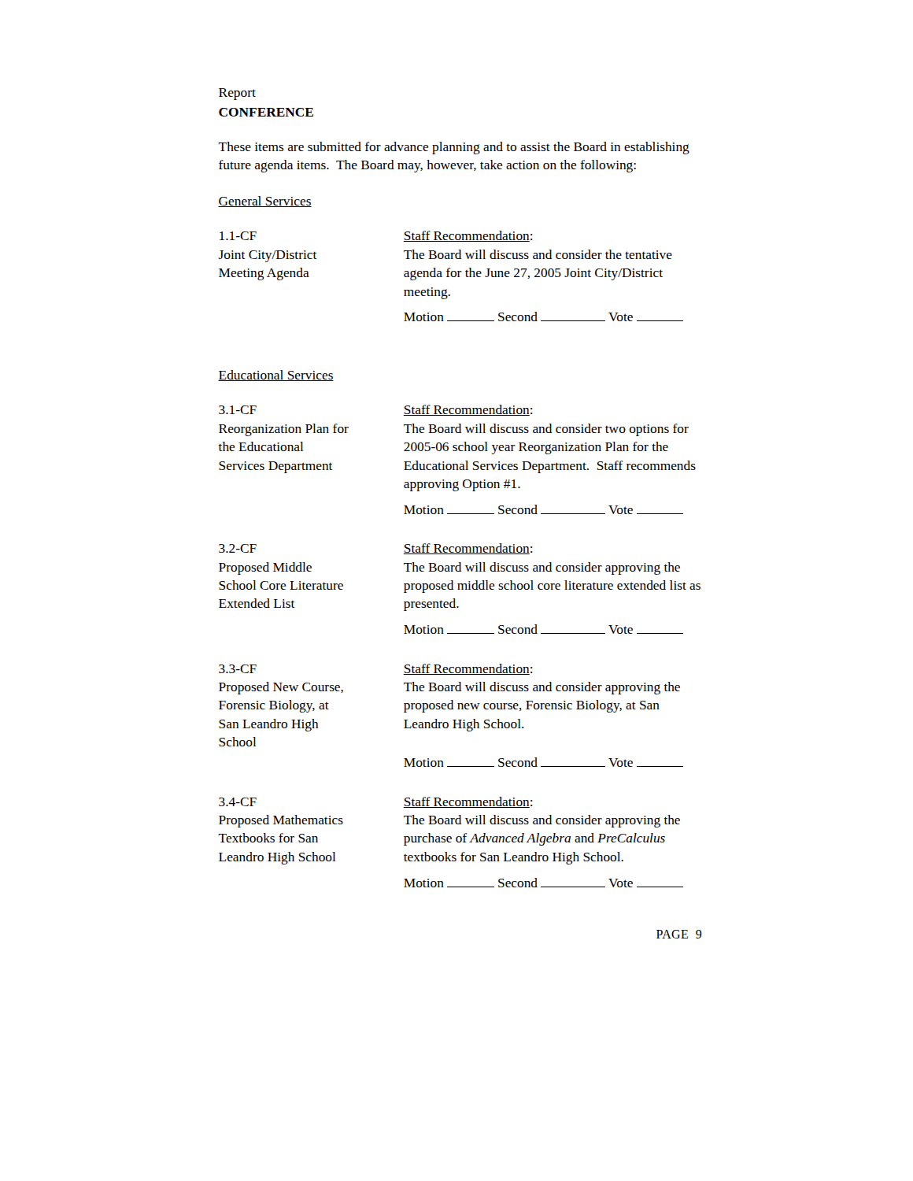Report
CONFERENCE
These items are submitted for advance planning and to assist the Board in establishing future agenda items. The Board may, however, take action on the following:
General Services
| 1.1-CF Joint City/District Meeting Agenda | Staff Recommendation : The Board will discuss and consider the tentative agenda for the June 27, 2005 Joint City/District meeting. Motion Second Vote |
Educational Services
| 3.1-CF Reorganization Plan for the Educational Services Department | Staff Recommendation : The Board will discuss and consider two options for 2005-06 school year Reorganization Plan for the Educational Services Department. Staff recommends approving Option #1. Motion Second Vote |
| 3.2-CF Proposed Middle School Core Literature Extended List | Staff Recommendation : The Board will discuss and consider approving the proposed middle school core literature extended list as presented. Motion Second Vote |
| 3.3-CF Proposed New Course, Forensic Biology, at San Leandro High School | Staff Recommendation : The Board will discuss and consider approving the proposed new course, Forensic Biology, at San Leandro High School. Motion Second Vote |
| 3.4-CF Proposed Mathematics Textbooks for San Leandro High School | Staff Recommendation : The Board will discuss and consider approving the purchase of Advanced Algebra and PreCalculus textbooks for San Leandro High School. Motion Second Vote |
PAGE 9